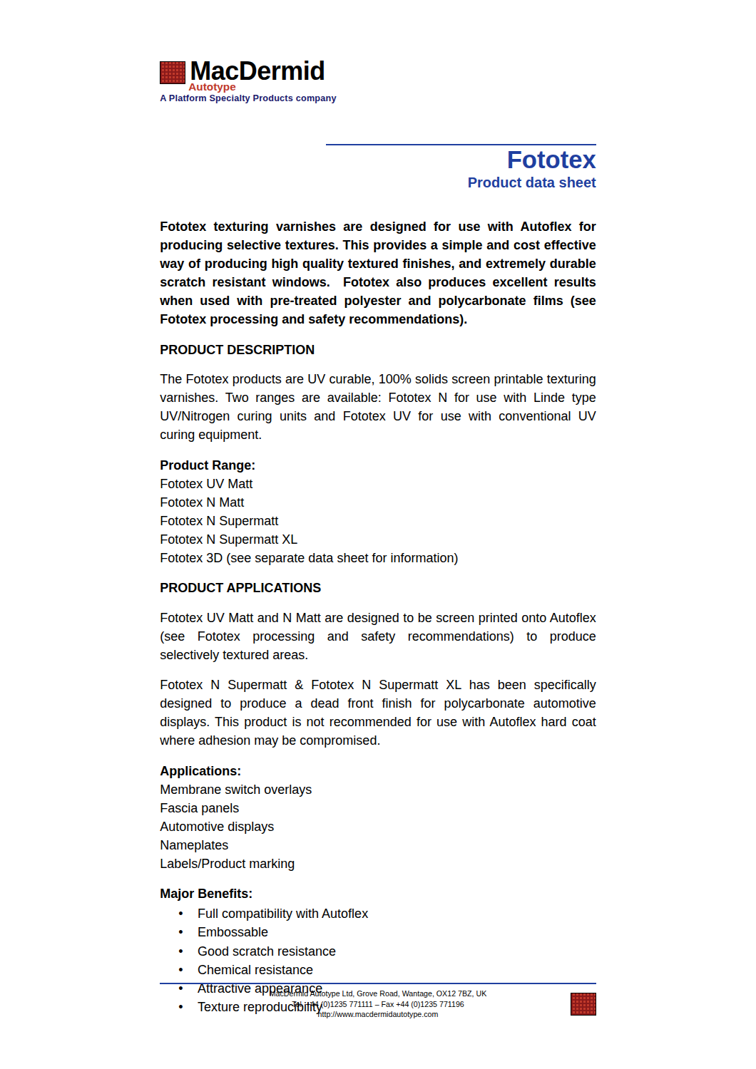MacDermid
Autotype
A Platform Specialty Products company
Fototex
Product data sheet
Fototex texturing varnishes are designed for use with Autoflex for producing selective textures. This provides a simple and cost effective way of producing high quality textured finishes, and extremely durable scratch resistant windows. Fototex also produces excellent results when used with pre-treated polyester and polycarbonate films (see Fototex processing and safety recommendations).
PRODUCT DESCRIPTION
The Fototex products are UV curable, 100% solids screen printable texturing varnishes. Two ranges are available: Fototex N for use with Linde type UV/Nitrogen curing units and Fototex UV for use with conventional UV curing equipment.
Product Range:
Fototex UV Matt
Fototex N Matt
Fototex N Supermatt
Fototex N Supermatt XL
Fototex 3D (see separate data sheet for information)
PRODUCT APPLICATIONS
Fototex UV Matt and N Matt are designed to be screen printed onto Autoflex (see Fototex processing and safety recommendations) to produce selectively textured areas.
Fototex N Supermatt & Fototex N Supermatt XL has been specifically designed to produce a dead front finish for polycarbonate automotive displays. This product is not recommended for use with Autoflex hard coat where adhesion may be compromised.
Applications:
Membrane switch overlays
Fascia panels
Automotive displays
Nameplates
Labels/Product marking
Major Benefits:
Full compatibility with Autoflex
Embossable
Good scratch resistance
Chemical resistance
Attractive appearance
Texture reproducibility
MacDermid Autotype Ltd, Grove Road, Wantage, OX12 7BZ, UK
Tel. +44 (0)1235 771111 – Fax +44 (0)1235 771196
http://www.macdermidautotype.com